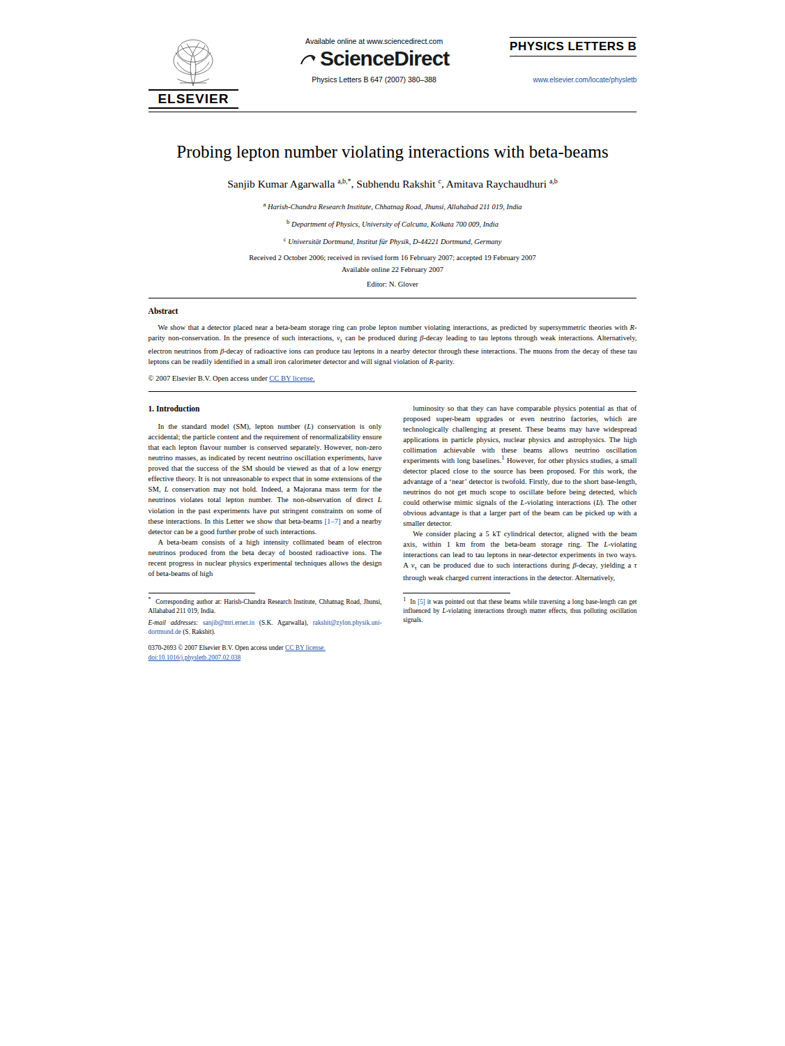ELSEVIER
Available online at www.sciencedirect.com
ScienceDirect
Physics Letters B 647 (2007) 380–388
PHYSICS LETTERS B
www.elsevier.com/locate/physletb
Probing lepton number violating interactions with beta-beams
Sanjib Kumar Agarwalla a,b,*, Subhendu Rakshit c, Amitava Raychaudhuri a,b
a Harish-Chandra Research Institute, Chhatnag Road, Jhunsi, Allahabad 211 019, India
b Department of Physics, University of Calcutta, Kolkata 700 009, India
c Universität Dortmund, Institut für Physik, D-44221 Dortmund, Germany
Received 2 October 2006; received in revised form 16 February 2007; accepted 19 February 2007
Available online 22 February 2007
Editor: N. Glover
Abstract
We show that a detector placed near a beta-beam storage ring can probe lepton number violating interactions, as predicted by supersymmetric theories with R-parity non-conservation. In the presence of such interactions, ντ can be produced during β-decay leading to tau leptons through weak interactions. Alternatively, electron neutrinos from β-decay of radioactive ions can produce tau leptons in a nearby detector through these interactions. The muons from the decay of these tau leptons can be readily identified in a small iron calorimeter detector and will signal violation of R-parity.
© 2007 Elsevier B.V. Open access under CC BY license.
1. Introduction
In the standard model (SM), lepton number (L) conservation is only accidental; the particle content and the requirement of renormalizability ensure that each lepton flavour number is conserved separately. However, non-zero neutrino masses, as indicated by recent neutrino oscillation experiments, have proved that the success of the SM should be viewed as that of a low energy effective theory. It is not unreasonable to expect that in some extensions of the SM, L conservation may not hold. Indeed, a Majorana mass term for the neutrinos violates total lepton number. The non-observation of direct L violation in the past experiments have put stringent constraints on some of these interactions. In this Letter we show that beta-beams [1–7] and a nearby detector can be a good further probe of such interactions.
A beta-beam consists of a high intensity collimated beam of electron neutrinos produced from the beta decay of boosted radioactive ions. The recent progress in nuclear physics experimental techniques allows the design of beta-beams of high
luminosity so that they can have comparable physics potential as that of proposed super-beam upgrades or even neutrino factories, which are technologically challenging at present. These beams may have widespread applications in particle physics, nuclear physics and astrophysics. The high collimation achievable with these beams allows neutrino oscillation experiments with long baselines.1 However, for other physics studies, a small detector placed close to the source has been proposed. For this work, the advantage of a ‘near’ detector is twofold. Firstly, due to the short base-length, neutrinos do not get much scope to oscillate before being detected, which could otherwise mimic signals of the L-violating interactions (L̸). The other obvious advantage is that a larger part of the beam can be picked up with a smaller detector.
We consider placing a 5 kT cylindrical detector, aligned with the beam axis, within 1 km from the beta-beam storage ring. The L-violating interactions can lead to tau leptons in near-detector experiments in two ways. A ντ can be produced due to such interactions during β-decay, yielding a τ through weak charged current interactions in the detector. Alternatively,
* Corresponding author at: Harish-Chandra Research Institute, Chhatnag Road, Jhunsi, Allahabad 211 019, India.
E-mail addresses: sanjib@mri.ernet.in (S.K. Agarwalla), rakshit@zylon.physik.uni-dortmund.de (S. Rakshit).
0370-2693 © 2007 Elsevier B.V. Open access under CC BY license.
doi:10.1016/j.physletb.2007.02.038
1 In [5] it was pointed out that these beams while traversing a long base-length can get influenced by L-violating interactions through matter effects, thus polluting oscillation signals.